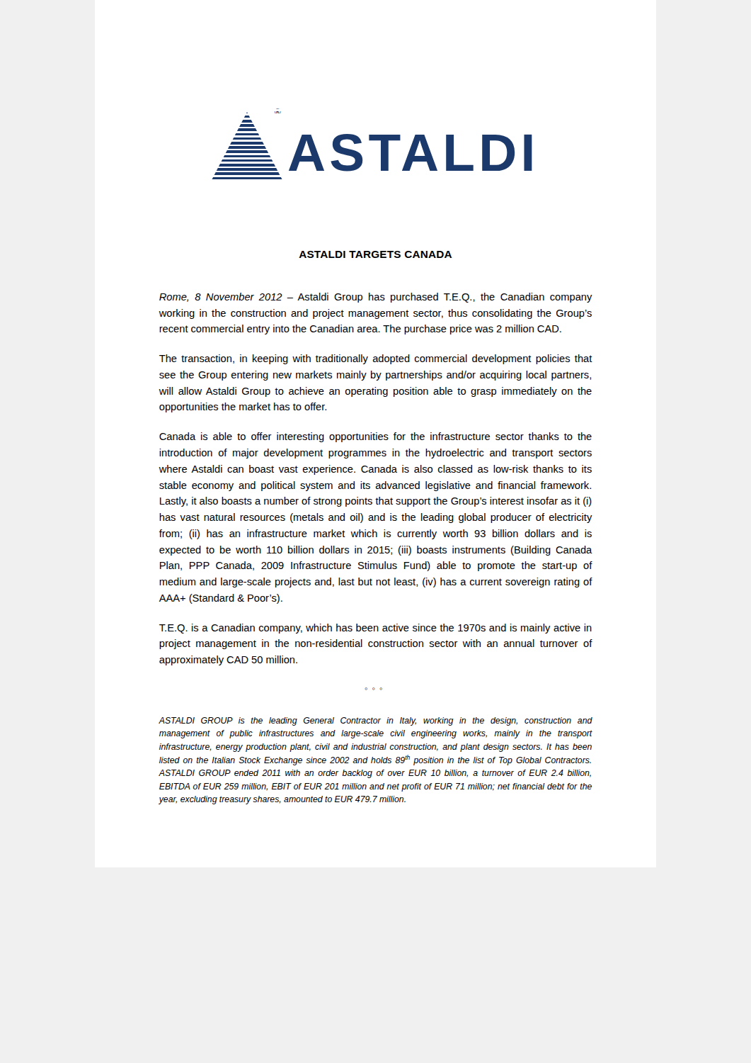®
ASTALDI
ASTALDI TARGETS CANADA
Rome, 8 November 2012 – Astaldi Group has purchased T.E.Q., the Canadian company working in the construction and project management sector, thus consolidating the Group’s recent commercial entry into the Canadian area. The purchase price was 2 million CAD.
The transaction, in keeping with traditionally adopted commercial development policies that see the Group entering new markets mainly by partnerships and/or acquiring local partners, will allow Astaldi Group to achieve an operating position able to grasp immediately on the opportunities the market has to offer.
Canada is able to offer interesting opportunities for the infrastructure sector thanks to the introduction of major development programmes in the hydroelectric and transport sectors where Astaldi can boast vast experience. Canada is also classed as low-risk thanks to its stable economy and political system and its advanced legislative and financial framework. Lastly, it also boasts a number of strong points that support the Group’s interest insofar as it (i) has vast natural resources (metals and oil) and is the leading global producer of electricity from; (ii) has an infrastructure market which is currently worth 93 billion dollars and is expected to be worth 110 billion dollars in 2015; (iii) boasts instruments (Building Canada Plan, PPP Canada, 2009 Infrastructure Stimulus Fund) able to promote the start-up of medium and large-scale projects and, last but not least, (iv) has a current sovereign rating of AAA+ (Standard & Poor’s).
T.E.Q. is a Canadian company, which has been active since the 1970s and is mainly active in project management in the non-residential construction sector with an annual turnover of approximately CAD 50 million.
◦◦◦
ASTALDI GROUP is the leading General Contractor in Italy, working in the design, construction and management of public infrastructures and large-scale civil engineering works, mainly in the transport infrastructure, energy production plant, civil and industrial construction, and plant design sectors. It has been listed on the Italian Stock Exchange since 2002 and holds 89th position in the list of Top Global Contractors. ASTALDI GROUP ended 2011 with an order backlog of over EUR 10 billion, a turnover of EUR 2.4 billion, EBITDA of EUR 259 million, EBIT of EUR 201 million and net profit of EUR 71 million; net financial debt for the year, excluding treasury shares, amounted to EUR 479.7 million.